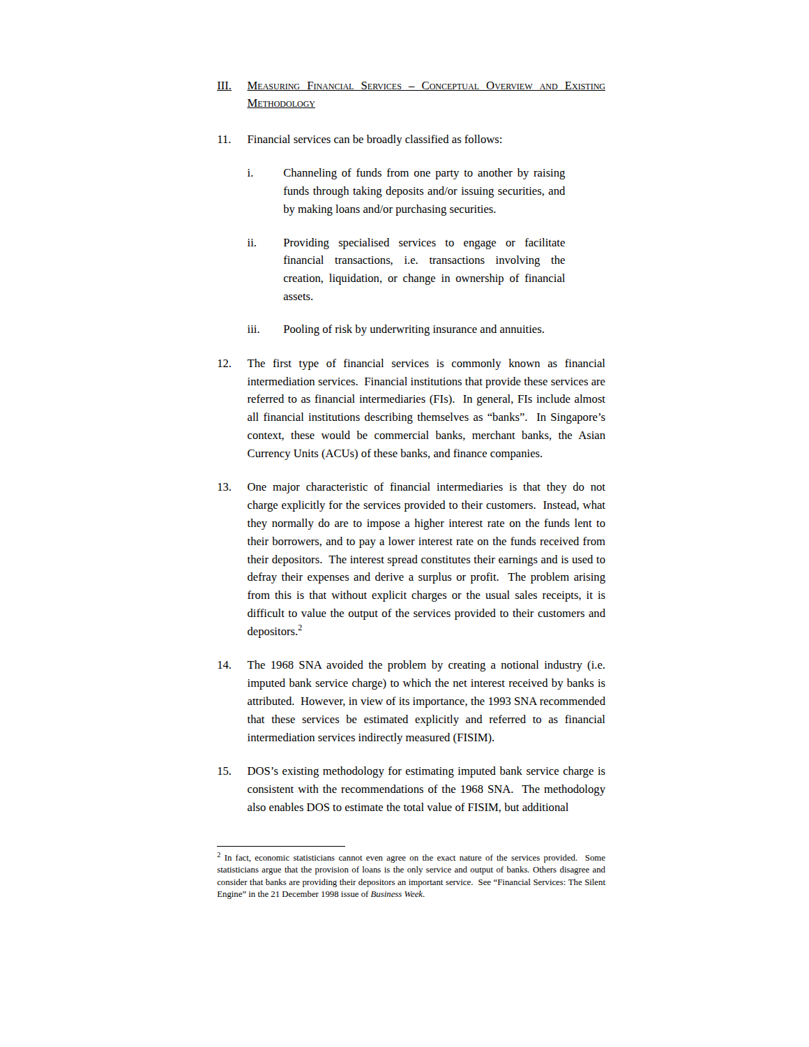III. Measuring Financial Services – Conceptual Overview and Existing Methodology
11. Financial services can be broadly classified as follows:
i. Channeling of funds from one party to another by raising funds through taking deposits and/or issuing securities, and by making loans and/or purchasing securities.
ii. Providing specialised services to engage or facilitate financial transactions, i.e. transactions involving the creation, liquidation, or change in ownership of financial assets.
iii. Pooling of risk by underwriting insurance and annuities.
12. The first type of financial services is commonly known as financial intermediation services. Financial institutions that provide these services are referred to as financial intermediaries (FIs). In general, FIs include almost all financial institutions describing themselves as “banks”. In Singapore’s context, these would be commercial banks, merchant banks, the Asian Currency Units (ACUs) of these banks, and finance companies.
13. One major characteristic of financial intermediaries is that they do not charge explicitly for the services provided to their customers. Instead, what they normally do are to impose a higher interest rate on the funds lent to their borrowers, and to pay a lower interest rate on the funds received from their depositors. The interest spread constitutes their earnings and is used to defray their expenses and derive a surplus or profit. The problem arising from this is that without explicit charges or the usual sales receipts, it is difficult to value the output of the services provided to their customers and depositors.2
14. The 1968 SNA avoided the problem by creating a notional industry (i.e. imputed bank service charge) to which the net interest received by banks is attributed. However, in view of its importance, the 1993 SNA recommended that these services be estimated explicitly and referred to as financial intermediation services indirectly measured (FISIM).
15. DOS’s existing methodology for estimating imputed bank service charge is consistent with the recommendations of the 1968 SNA. The methodology also enables DOS to estimate the total value of FISIM, but additional
2 In fact, economic statisticians cannot even agree on the exact nature of the services provided. Some statisticians argue that the provision of loans is the only service and output of banks. Others disagree and consider that banks are providing their depositors an important service. See “Financial Services: The Silent Engine” in the 21 December 1998 issue of Business Week.